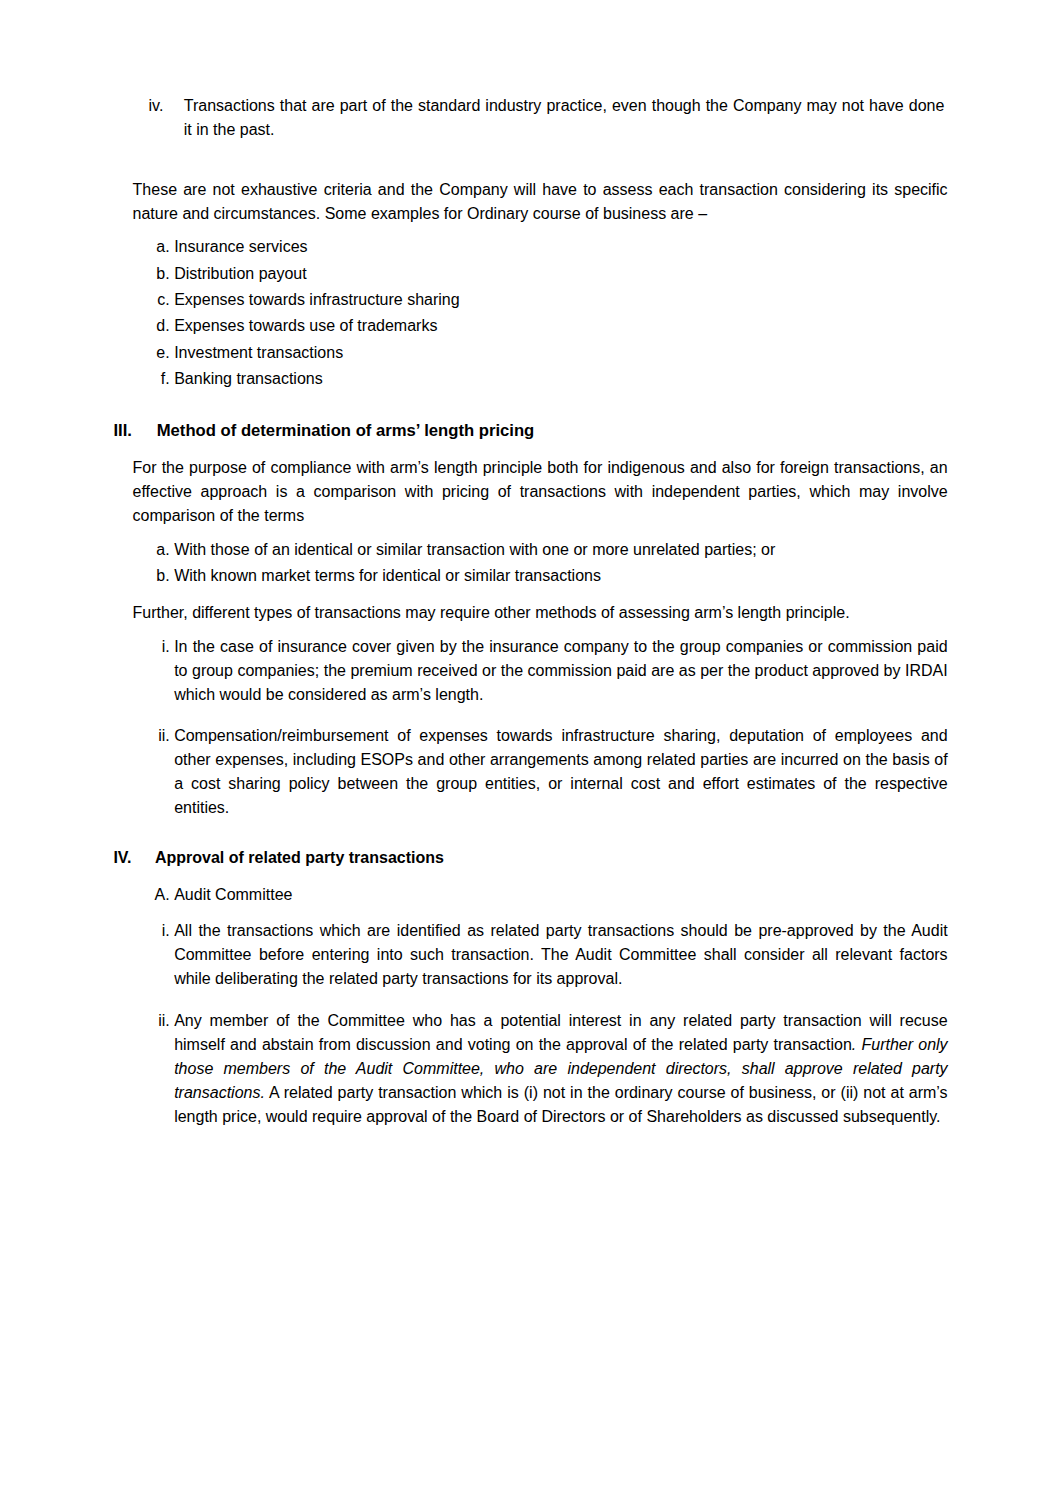iv. Transactions that are part of the standard industry practice, even though the Company may not have done it in the past.
These are not exhaustive criteria and the Company will have to assess each transaction considering its specific nature and circumstances. Some examples for Ordinary course of business are –
Insurance services
Distribution payout
Expenses towards infrastructure sharing
Expenses towards use of trademarks
Investment transactions
Banking transactions
III. Method of determination of arms’ length pricing
For the purpose of compliance with arm’s length principle both for indigenous and also for foreign transactions, an effective approach is a comparison with pricing of transactions with independent parties, which may involve comparison of the terms
With those of an identical or similar transaction with one or more unrelated parties; or
With known market terms for identical or similar transactions
Further, different types of transactions may require other methods of assessing arm’s length principle.
In the case of insurance cover given by the insurance company to the group companies or commission paid to group companies; the premium received or the commission paid are as per the product approved by IRDAI which would be considered as arm’s length.
Compensation/reimbursement of expenses towards infrastructure sharing, deputation of employees and other expenses, including ESOPs and other arrangements among related parties are incurred on the basis of a cost sharing policy between the group entities, or internal cost and effort estimates of the respective entities.
IV. Approval of related party transactions
Audit Committee
All the transactions which are identified as related party transactions should be pre-approved by the Audit Committee before entering into such transaction. The Audit Committee shall consider all relevant factors while deliberating the related party transactions for its approval.
Any member of the Committee who has a potential interest in any related party transaction will recuse himself and abstain from discussion and voting on the approval of the related party transaction. Further only those members of the Audit Committee, who are independent directors, shall approve related party transactions. A related party transaction which is (i) not in the ordinary course of business, or (ii) not at arm’s length price, would require approval of the Board of Directors or of Shareholders as discussed subsequently.